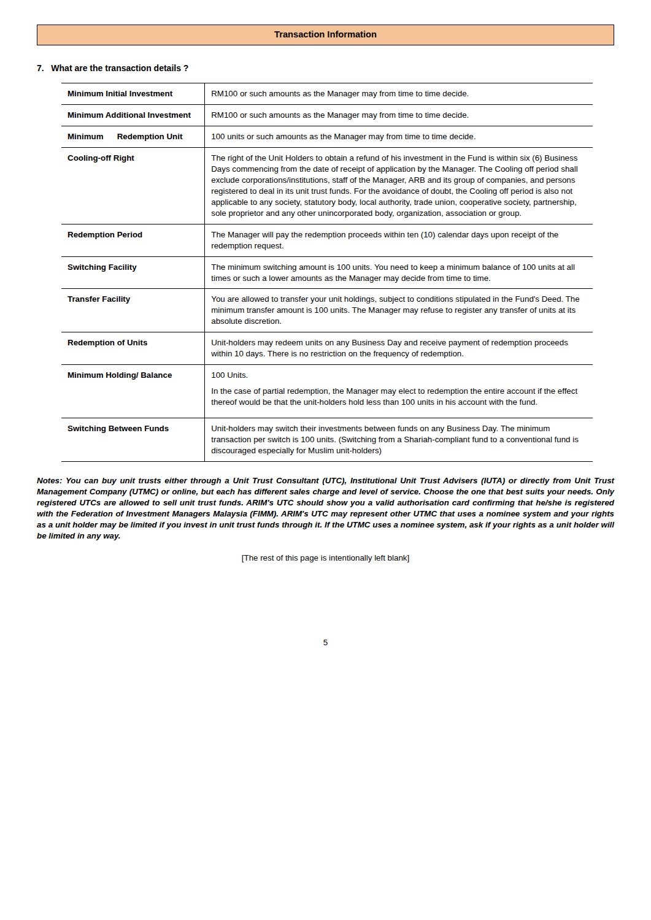Transaction Information
7. What are the transaction details ?
| Minimum Initial Investment | RM100 or such amounts as the Manager may from time to time decide. |
| Minimum Additional Investment | RM100 or such amounts as the Manager may from time to time decide. |
| Minimum Redemption Unit | 100 units or such amounts as the Manager may from time to time decide. |
| Cooling-off Right | The right of the Unit Holders to obtain a refund of his investment in the Fund is within six (6) Business Days commencing from the date of receipt of application by the Manager. The Cooling off period shall exclude corporations/institutions, staff of the Manager, ARB and its group of companies, and persons registered to deal in its unit trust funds. For the avoidance of doubt, the Cooling off period is also not applicable to any society, statutory body, local authority, trade union, cooperative society, partnership, sole proprietor and any other unincorporated body, organization, association or group. |
| Redemption Period | The Manager will pay the redemption proceeds within ten (10) calendar days upon receipt of the redemption request. |
| Switching Facility | The minimum switching amount is 100 units. You need to keep a minimum balance of 100 units at all times or such a lower amounts as the Manager may decide from time to time. |
| Transfer Facility | You are allowed to transfer your unit holdings, subject to conditions stipulated in the Fund's Deed. The minimum transfer amount is 100 units. The Manager may refuse to register any transfer of units at its absolute discretion. |
| Redemption of Units | Unit-holders may redeem units on any Business Day and receive payment of redemption proceeds within 10 days. There is no restriction on the frequency of redemption. |
| Minimum Holding/ Balance | 100 Units. In the case of partial redemption, the Manager may elect to redemption the entire account if the effect thereof would be that the unit-holders hold less than 100 units in his account with the fund. |
| Switching Between Funds | Unit-holders may switch their investments between funds on any Business Day. The minimum transaction per switch is 100 units. (Switching from a Shariah-compliant fund to a conventional fund is discouraged especially for Muslim unit-holders) |
Notes: You can buy unit trusts either through a Unit Trust Consultant (UTC), Institutional Unit Trust Advisers (IUTA) or directly from Unit Trust Management Company (UTMC) or online, but each has different sales charge and level of service. Choose the one that best suits your needs. Only registered UTCs are allowed to sell unit trust funds. ARIM's UTC should show you a valid authorisation card confirming that he/she is registered with the Federation of Investment Managers Malaysia (FIMM). ARIM's UTC may represent other UTMC that uses a nominee system and your rights as a unit holder may be limited if you invest in unit trust funds through it. If the UTMC uses a nominee system, ask if your rights as a unit holder will be limited in any way.
[The rest of this page is intentionally left blank]
5